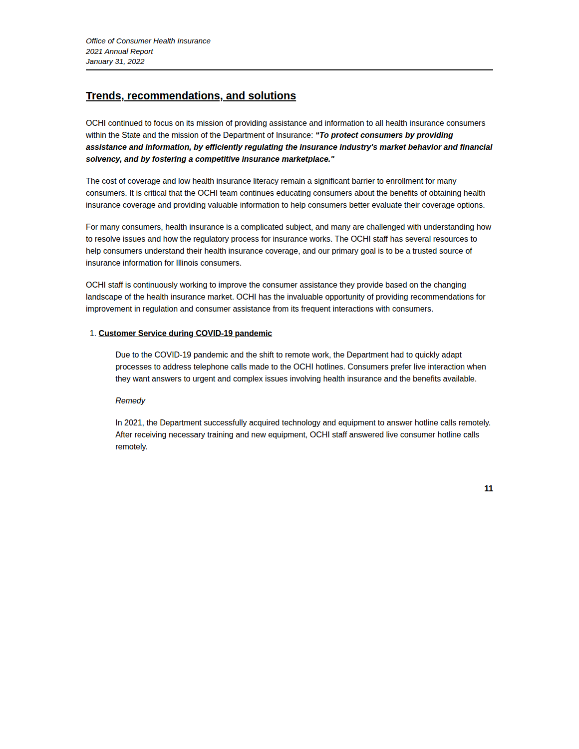Office of Consumer Health Insurance 2021 Annual Report January 31, 2022
Trends, recommendations, and solutions
OCHI continued to focus on its mission of providing assistance and information to all health insurance consumers within the State and the mission of the Department of Insurance: “To protect consumers by providing assistance and information, by efficiently regulating the insurance industry's market behavior and financial solvency, and by fostering a competitive insurance marketplace."
The cost of coverage and low health insurance literacy remain a significant barrier to enrollment for many consumers. It is critical that the OCHI team continues educating consumers about the benefits of obtaining health insurance coverage and providing valuable information to help consumers better evaluate their coverage options.
For many consumers, health insurance is a complicated subject, and many are challenged with understanding how to resolve issues and how the regulatory process for insurance works. The OCHI staff has several resources to help consumers understand their health insurance coverage, and our primary goal is to be a trusted source of insurance information for Illinois consumers.
OCHI staff is continuously working to improve the consumer assistance they provide based on the changing landscape of the health insurance market. OCHI has the invaluable opportunity of providing recommendations for improvement in regulation and consumer assistance from its frequent interactions with consumers.
Customer Service during COVID-19 pandemic
Due to the COVID-19 pandemic and the shift to remote work, the Department had to quickly adapt processes to address telephone calls made to the OCHI hotlines. Consumers prefer live interaction when they want answers to urgent and complex issues involving health insurance and the benefits available.
Remedy
In 2021, the Department successfully acquired technology and equipment to answer hotline calls remotely. After receiving necessary training and new equipment, OCHI staff answered live consumer hotline calls remotely.
11